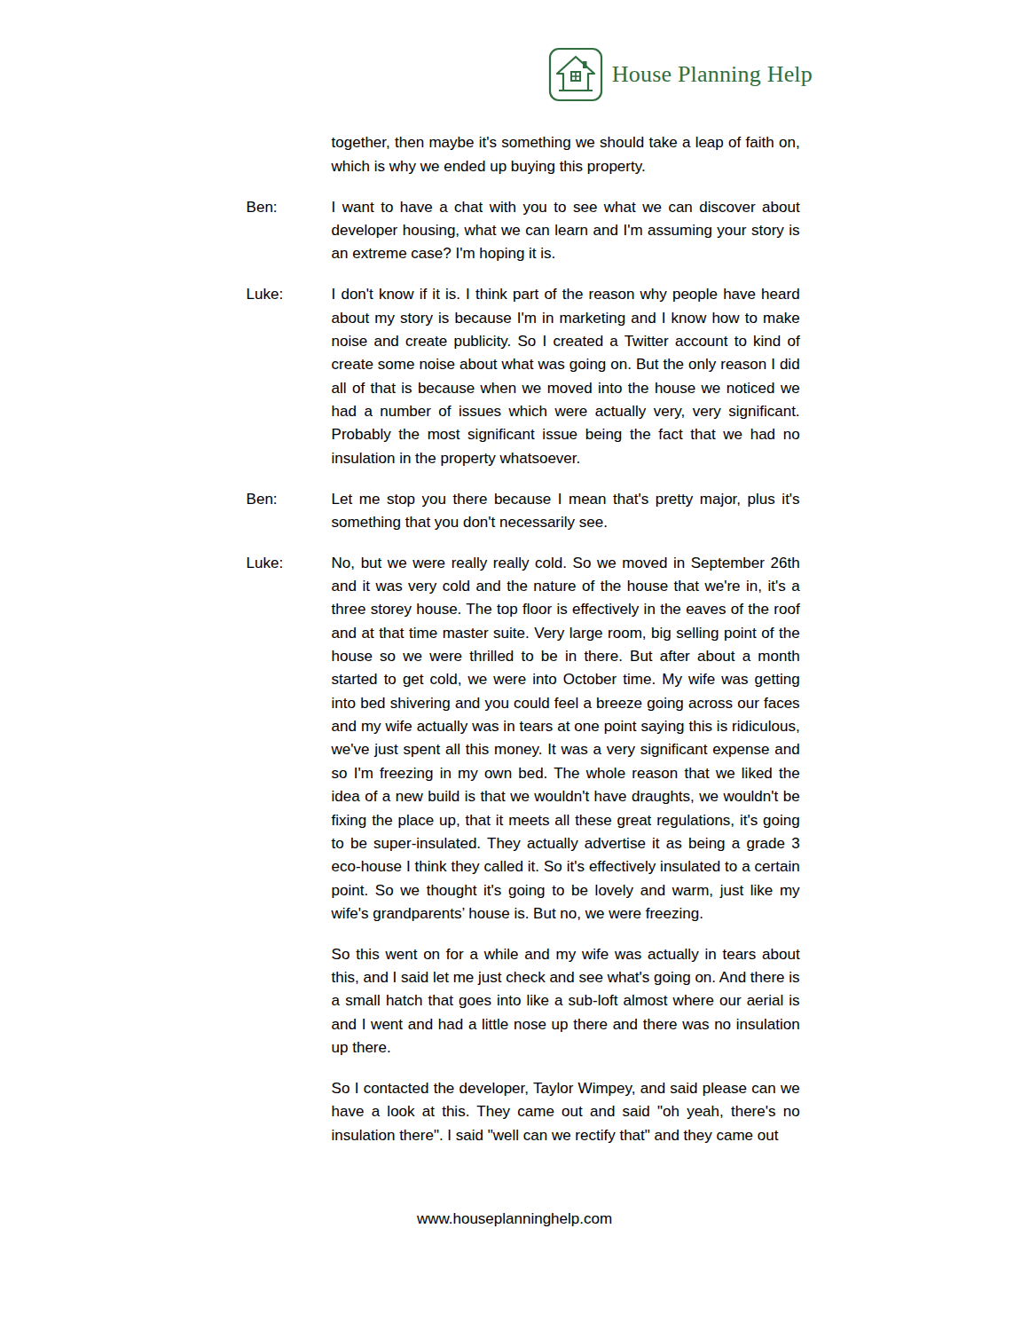House Planning Help
together, then maybe it's something we should take a leap of faith on, which is why we ended up buying this property.
Ben:
I want to have a chat with you to see what we can discover about developer housing, what we can learn and I'm assuming your story is an extreme case? I'm hoping it is.
Luke:
I don't know if it is. I think part of the reason why people have heard about my story is because I'm in marketing and I know how to make noise and create publicity. So I created a Twitter account to kind of create some noise about what was going on. But the only reason I did all of that is because when we moved into the house we noticed we had a number of issues which were actually very, very significant. Probably the most significant issue being the fact that we had no insulation in the property whatsoever.
Ben:
Let me stop you there because I mean that's pretty major, plus it's something that you don't necessarily see.
Luke:
No, but we were really really cold. So we moved in September 26th and it was very cold and the nature of the house that we're in, it's a three storey house. The top floor is effectively in the eaves of the roof and at that time master suite. Very large room, big selling point of the house so we were thrilled to be in there. But after about a month started to get cold, we were into October time. My wife was getting into bed shivering and you could feel a breeze going across our faces and my wife actually was in tears at one point saying this is ridiculous, we've just spent all this money. It was a very significant expense and so I'm freezing in my own bed. The whole reason that we liked the idea of a new build is that we wouldn't have draughts, we wouldn't be fixing the place up, that it meets all these great regulations, it's going to be super-insulated. They actually advertise it as being a grade 3 eco-house I think they called it. So it's effectively insulated to a certain point. So we thought it's going to be lovely and warm, just like my wife's grandparents’ house is. But no, we were freezing.
So this went on for a while and my wife was actually in tears about this, and I said let me just check and see what's going on. And there is a small hatch that goes into like a sub-loft almost where our aerial is and I went and had a little nose up there and there was no insulation up there.
So I contacted the developer, Taylor Wimpey, and said please can we have a look at this. They came out and said "oh yeah, there's no insulation there". I said "well can we rectify that" and they came out
www.houseplanninghelp.com